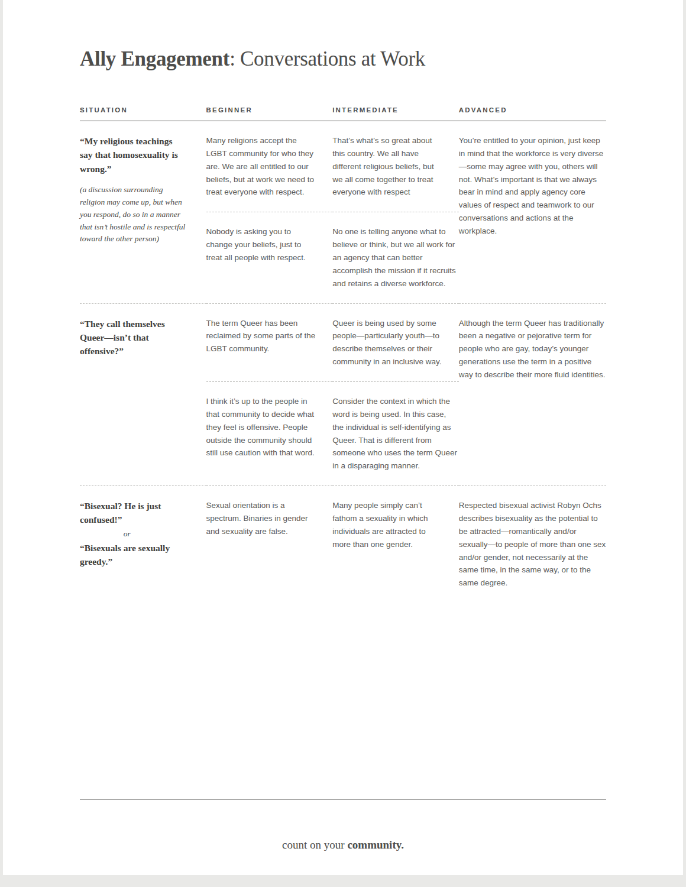Ally Engagement: Conversations at Work
| Situation | Beginner | Intermediate | Advanced |
| --- | --- | --- | --- |
| “ My religious teachings say that homosexuality is wrong. ” (a discussion surrounding religion may come up, but when you respond, do so in a manner that isn’t hostile and is respectful toward the other person) | Many religions accept the LGBT community for who they are. We are all entitled to our beliefs, but at work we need to treat everyone with respect. | That’s what’s so great about this country. We all have different religious beliefs, but we all come together to treat everyone with respect | You’re entitled to your opinion, just keep in mind that the workforce is very diverse—some may agree with you, others will not. What’s important is that we always bear in mind and apply agency core values of respect and teamwork to our conversations and actions at the workplace. |
| Nobody is asking you to change your beliefs, just to treat all people with respect. | No one is telling anyone what to believe or think, but we all work for an agency that can better accomplish the mission if it recruits and retains a diverse workforce. |
| “ They call themselves Queer—isn’t that offensive? ” | The term Queer has been reclaimed by some parts of the LGBT community. | Queer is being used by some people—particularly youth—to describe themselves or their community in an inclusive way. | Although the term Queer has traditionally been a negative or pejorative term for people who are gay, today’s younger generations use the term in a positive way to describe their more fluid identities. |
| I think it’s up to the people in that community to decide what they feel is offensive. People outside the community should still use caution with that word. | Consider the context in which the word is being used. In this case, the individual is self-identifying as Queer. That is different from someone who uses the term Queer in a disparaging manner. |
| “ Bisexual? He is just confused! ” or “ Bisexuals are sexually greedy. ” | Sexual orientation is a spectrum. Binaries in gender and sexuality are false. | Many people simply can’t fathom a sexuality in which individuals are attracted to more than one gender. | Respected bisexual activist Robyn Ochs describes bisexuality as the potential to be attracted—romantically and/or sexually—to people of more than one sex and/or gender, not necessarily at the same time, in the same way, or to the same degree. |
count on your community.